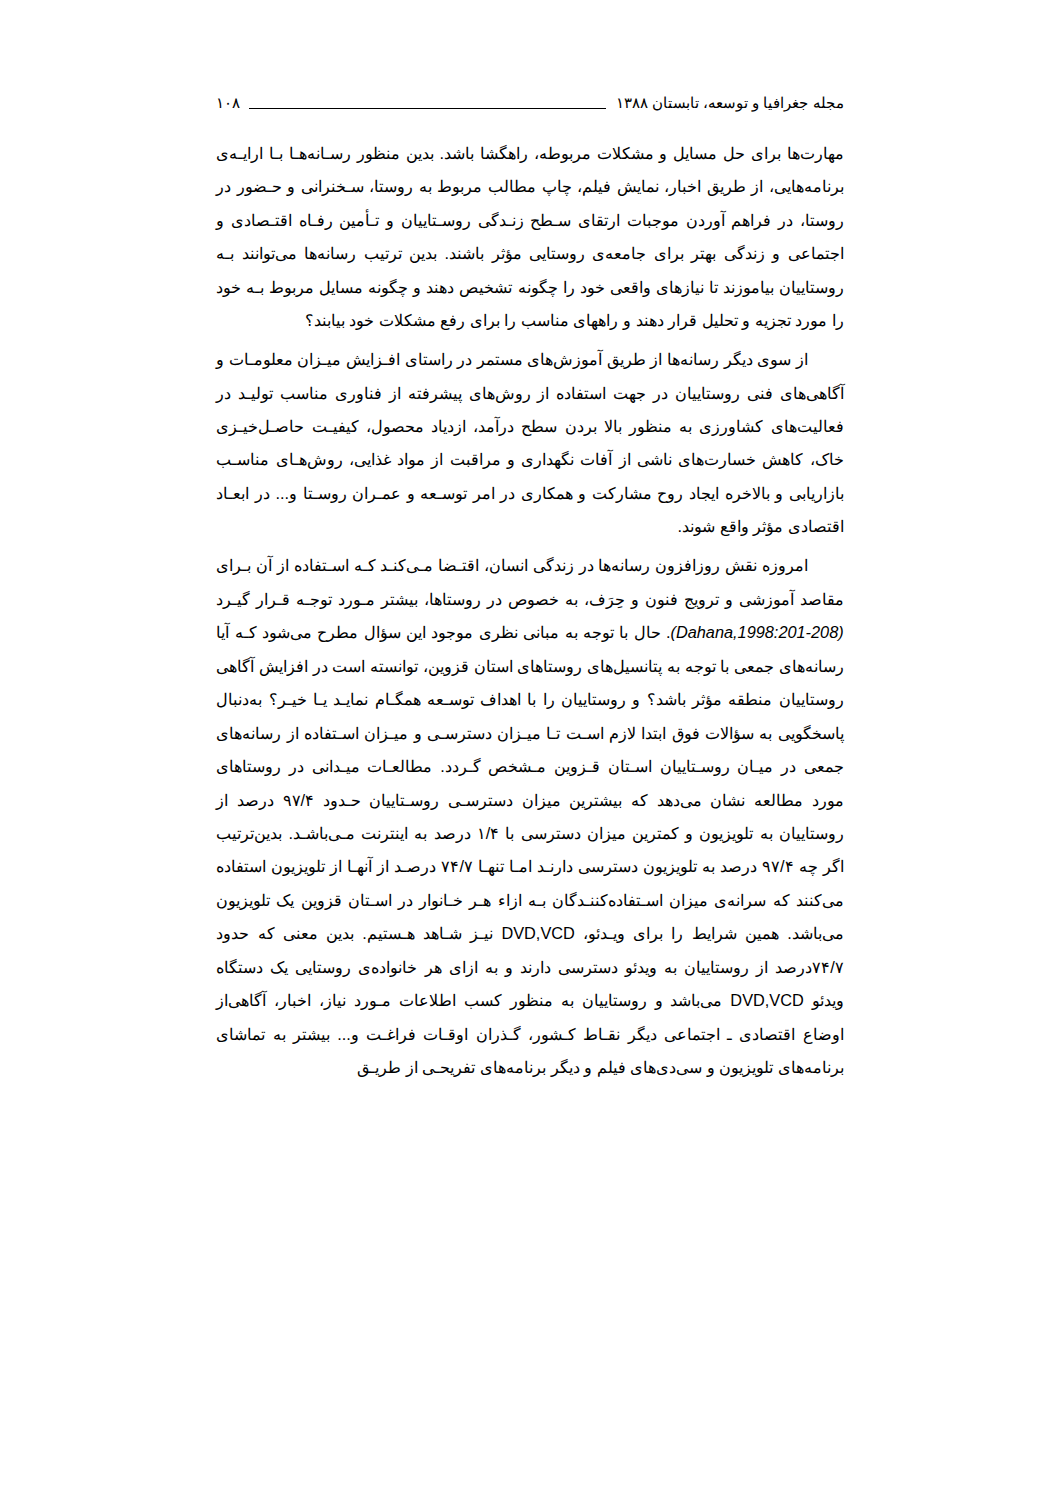مجله جغرافیا و توسعه، تابستان ۱۳۸۸ ۱۰۸
مهارت‌ها برای حل مسایل و مشکلات مربوطه، راهگشا باشد. بدین منظور رسـانه‌هـا بـا ارایـه‌ی برنامه‌هایی، از طریق اخبار، نمایش فیلم، چاپ مطالب مربوط به روستا، سـخنرانی و حـضور در روستا، در فراهم آوردن موجبات ارتقای سـطح زنـدگی روسـتاییان و تـأمین رفـاه اقتـصادی و اجتماعی و زندگی بهتر برای جامعه‌ی روستایی مؤثر باشند. بدین ترتیب رسانه‌ها می‌توانند بـه روستاییان بیاموزند تا نیازهای واقعی خود را چگونه تشخیص دهند و چگونه مسایل مربوط بـه خود را مورد تجزیه و تحلیل قرار دهند و راههای مناسب را برای رفع مشکلات خود بیابند؟
از سوی دیگر رسانه‌ها از طریق آموزش‌های مستمر در راستای افـزایش میـزان معلومـات و آگاهی‌های فنی روستاییان در جهت استفاده از روش‌های پیشرفته از فناوری مناسب تولیـد در فعالیت‌های کشاورزی به منظور بالا بردن سطح درآمد، ازدیاد محصول، کیفیـت حاصـل‌خیـزی خاک، کاهش خسارت‌های ناشی از آفات نگهداری و مراقبت از مواد غذایی، روش‌هـای مناسـب بازاریابی و بالاخره ایجاد روح مشارکت و همکاری در امر توسـعه و عمـران روسـتا و... در ابعـاد اقتصادی مؤثر واقع شوند.
امروزه نقش روزافزون رسانه‌ها در زندگی انسان، اقتـضا مـی‌کنـد کـه اسـتفاده از آن بـرای مقاصد آموزشی و ترویج فنون و حِرَف، به خصوص در روستاها، بیشتر مـورد توجـه قـرار گیـرد (Dahana,1998:201-208). حال با توجه به مبانی نظری موجود این سؤال مطرح می‌شود کـه آیا رسانه‌های جمعی با توجه به پتانسیل‌های روستاهای استان قزوین، توانسته است در افزایش آگاهی روستاییان منطقه مؤثر باشد؟ و روستاییان را با اهداف توسـعه همگـام نمایـد یـا خیـر؟ به‌دنبال پاسخگویی به سؤالات فوق ابتدا لازم اسـت تـا میـزان دسترسـی و میـزان اسـتفاده از رسانه‌های جمعی در میـان روسـتاییان اسـتان قـزوین مـشخص گـردد. مطالعـات میـدانی در روستاهای مورد مطالعه نشان می‌دهد که بیشترین میزان دسترسـی روسـتاییان حـدود ۹۷/۴ درصد از روستاییان به تلویزیون و کمترین میزان دسترسی با ۱/۴ درصد به اینترنت مـی‌باشـد. بدین‌ترتیب اگر چه ۹۷/۴ درصد به تلویزیون دسترسی دارنـد امـا تنهـا ۷۴/۷ درصـد از آنهـا از تلویزیون استفاده می‌کنند که سرانه‌ی میزان اسـتفاده‌کننـدگان بـه ازاء هـر خـانوار در اسـتان قزوین یک تلویزیون می‌باشد. همین شرایط را برای ویـدئو، DVD,VCD نیـز شـاهد هـستیم. بدین معنی که حدود ۷۴/۷درصد از روستاییان به ویدئو دسترسی دارند و به ازای هر خانواده‌ی روستایی یک دستگاه ویدئو DVD,VCD می‌باشد و روستاییان به منظور کسب اطلاعات مـورد نیاز، اخبار، آگاهی‌از اوضاع اقتصادی ـ اجتماعی دیگر نقـاط کـشور، گـذران اوقـات فراغـت و... بیشتر به تماشای برنامه‌های تلویزیون و سی‌دی‌های فیلم و دیگر برنامه‌های تفریحـی از طریـق